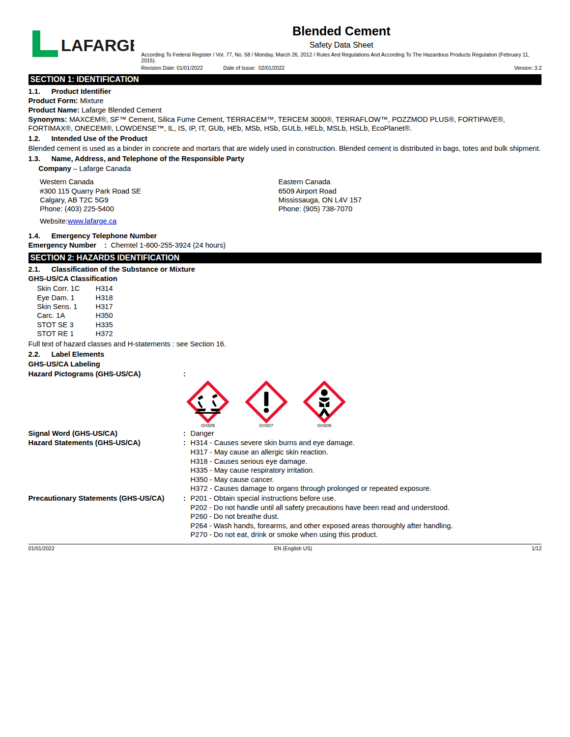LAFARGE
Blended Cement
Safety Data Sheet
According To Federal Register / Vol. 77, No. 58 / Monday, March 26, 2012 / Rules And Regulations And According To The Hazardous Products Regulation (February 11, 2015).
Revision Date: 01/01/2022 Date of Issue: 02/01/2022 Version: 3.2
SECTION 1: IDENTIFICATION
1.1. Product Identifier
Product Form: Mixture
Product Name: Lafarge Blended Cement
Synonyms: MAXCEM®, SF™ Cement, Silica Fume Cement, TERRACEM™, TERCEM 3000®, TERRAFLOW™, POZZMOD PLUS®, FORTIPAVE®, FORTIMAX®, ONECEM®, LOWDENSE™, IL, IS, IP, IT, GUb, HEb, MSb, HSb, GULb, HELb, MSLb, HSLb, EcoPlanet®.
1.2. Intended Use of the Product
Blended cement is used as a binder in concrete and mortars that are widely used in construction. Blended cement is distributed in bags, totes and bulk shipment.
1.3. Name, Address, and Telephone of the Responsible Party
Company – Lafarge Canada
| Western Canada #300 115 Quarry Park Road SE Calgary, AB T2C 5G9 Phone: (403) 225-5400 | Eastern Canada 6509 Airport Road Mississauga, ON L4V 157 Phone: (905) 738-7070 |
Website:www.lafarge.ca
1.4. Emergency Telephone Number
Emergency Number : Chemtel 1-800-255-3924 (24 hours)
SECTION 2: HAZARDS IDENTIFICATION
2.1. Classification of the Substance or Mixture
GHS-US/CA Classification
| Skin Corr. 1C | H314 |
| Eye Dam. 1 | H318 |
| Skin Sens. 1 | H317 |
| Carc. 1A | H350 |
| STOT SE 3 | H335 |
| STOT RE 1 | H372 |
Full text of hazard classes and H-statements : see Section 16.
2.2. Label Elements
GHS-US/CA Labeling
Hazard Pictograms (GHS-US/CA) :
GHS05
GHS07
GHS08
Signal Word (GHS-US/CA) : Danger
Hazard Statements (GHS-US/CA) :
H314 - Causes severe skin burns and eye damage.
H317 - May cause an allergic skin reaction.
H318 - Causes serious eye damage.
H335 - May cause respiratory irritation.
H350 - May cause cancer.
H372 - Causes damage to organs through prolonged or repeated exposure.
Precautionary Statements (GHS-US/CA) :
P201 - Obtain special instructions before use.
P202 - Do not handle until all safety precautions have been read and understood.
P260 - Do not breathe dust.
P264 - Wash hands, forearms, and other exposed areas thoroughly after handling.
P270 - Do not eat, drink or smoke when using this product.
01/01/2022 EN (English US) 1/12